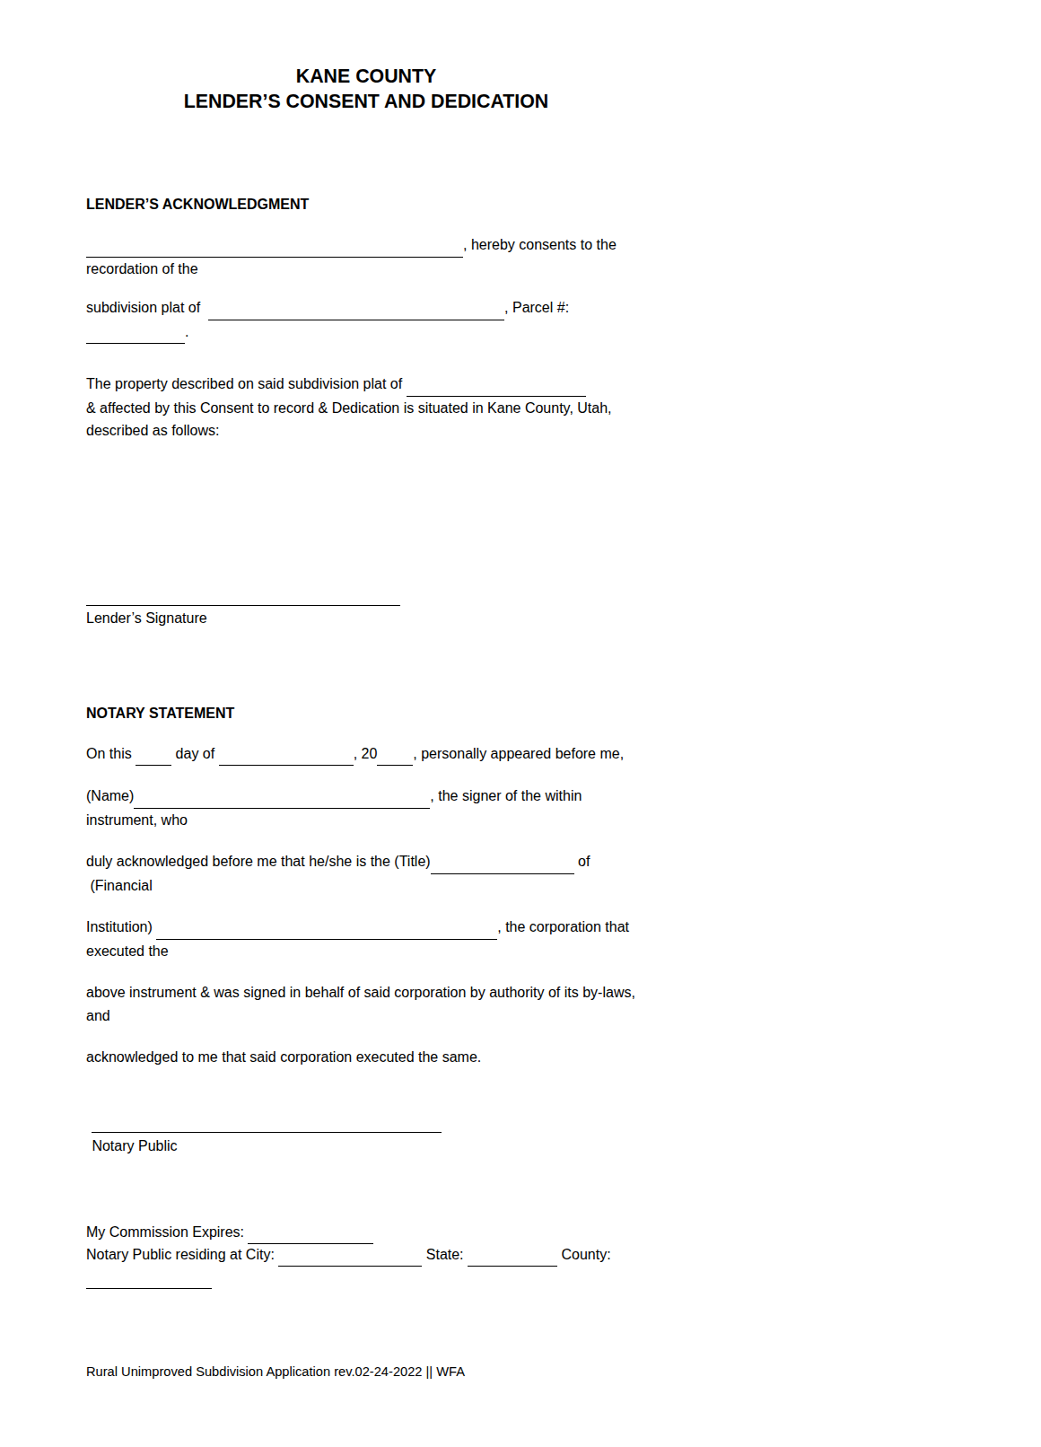KANE COUNTY LENDER’S CONSENT AND DEDICATION
LENDER’S ACKNOWLEDGMENT
, hereby consents to the recordation of the
subdivision plat of , Parcel #: .
The property described on said subdivision plat of
& affected by this Consent to record & Dedication is situated in Kane County, Utah, described as follows:
Lender’s Signature
NOTARY STATEMENT
On this day of , 20 , personally appeared before me,
(Name) , the signer of the within instrument, who
duly acknowledged before me that he/she is the (Title) of (Financial
Institution) , the corporation that executed the
above instrument & was signed in behalf of said corporation by authority of its by-laws, and
acknowledged to me that said corporation executed the same.
Notary Public
My Commission Expires:
Notary Public residing at City: State: County:
Rural Unimproved Subdivision Application rev.02-24-2022 || WFA